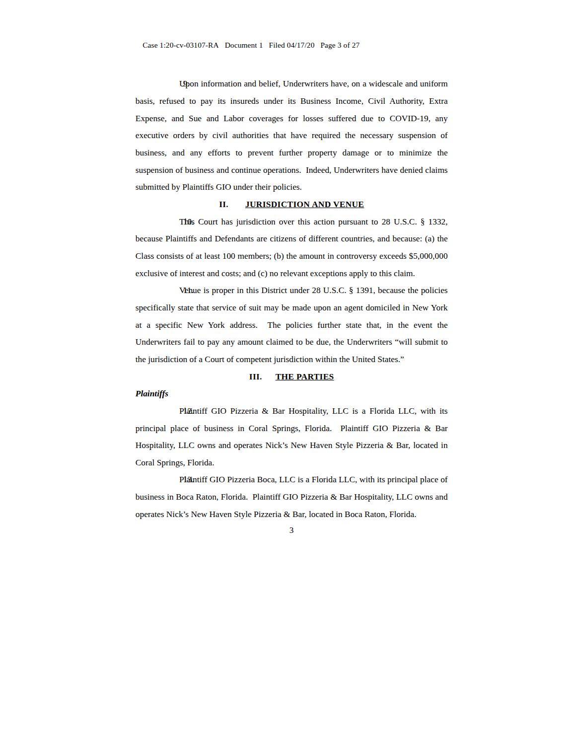Case 1:20-cv-03107-RA Document 1 Filed 04/17/20 Page 3 of 27
9. Upon information and belief, Underwriters have, on a widescale and uniform basis, refused to pay its insureds under its Business Income, Civil Authority, Extra Expense, and Sue and Labor coverages for losses suffered due to COVID-19, any executive orders by civil authorities that have required the necessary suspension of business, and any efforts to prevent further property damage or to minimize the suspension of business and continue operations. Indeed, Underwriters have denied claims submitted by Plaintiffs GIO under their policies.
II. JURISDICTION AND VENUE
10. This Court has jurisdiction over this action pursuant to 28 U.S.C. § 1332, because Plaintiffs and Defendants are citizens of different countries, and because: (a) the Class consists of at least 100 members; (b) the amount in controversy exceeds $5,000,000 exclusive of interest and costs; and (c) no relevant exceptions apply to this claim.
11. Venue is proper in this District under 28 U.S.C. § 1391, because the policies specifically state that service of suit may be made upon an agent domiciled in New York at a specific New York address. The policies further state that, in the event the Underwriters fail to pay any amount claimed to be due, the Underwriters “will submit to the jurisdiction of a Court of competent jurisdiction within the United States.”
III. THE PARTIES
Plaintiffs
12. Plaintiff GIO Pizzeria & Bar Hospitality, LLC is a Florida LLC, with its principal place of business in Coral Springs, Florida. Plaintiff GIO Pizzeria & Bar Hospitality, LLC owns and operates Nick’s New Haven Style Pizzeria & Bar, located in Coral Springs, Florida.
13. Plaintiff GIO Pizzeria Boca, LLC is a Florida LLC, with its principal place of business in Boca Raton, Florida. Plaintiff GIO Pizzeria & Bar Hospitality, LLC owns and operates Nick’s New Haven Style Pizzeria & Bar, located in Boca Raton, Florida.
3